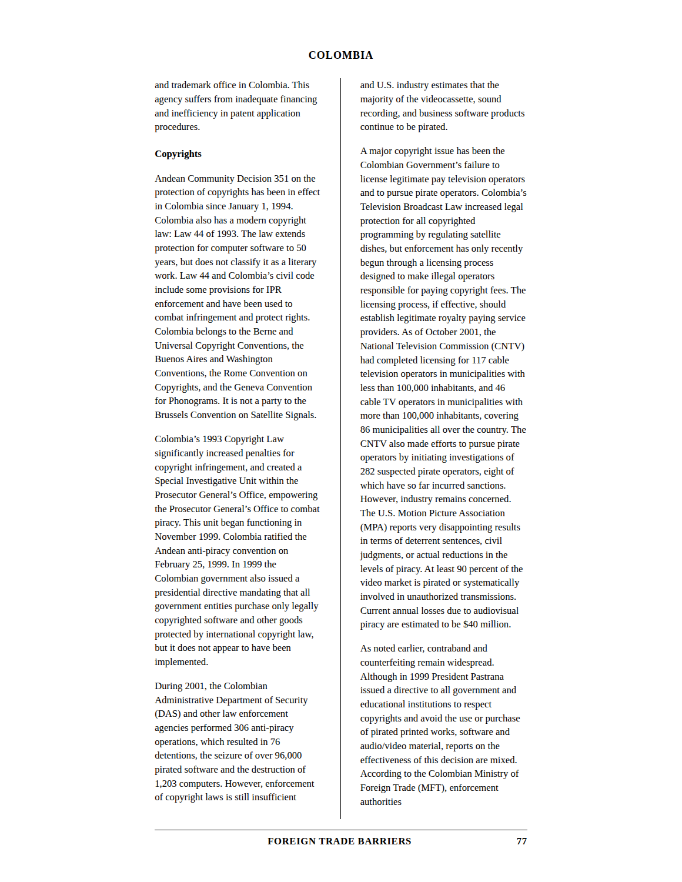COLOMBIA
and trademark office in Colombia. This agency suffers from inadequate financing and inefficiency in patent application procedures.
Copyrights
Andean Community Decision 351 on the protection of copyrights has been in effect in Colombia since January 1, 1994. Colombia also has a modern copyright law: Law 44 of 1993. The law extends protection for computer software to 50 years, but does not classify it as a literary work. Law 44 and Colombia’s civil code include some provisions for IPR enforcement and have been used to combat infringement and protect rights. Colombia belongs to the Berne and Universal Copyright Conventions, the Buenos Aires and Washington Conventions, the Rome Convention on Copyrights, and the Geneva Convention for Phonograms. It is not a party to the Brussels Convention on Satellite Signals.
Colombia’s 1993 Copyright Law significantly increased penalties for copyright infringement, and created a Special Investigative Unit within the Prosecutor General’s Office, empowering the Prosecutor General’s Office to combat piracy. This unit began functioning in November 1999. Colombia ratified the Andean anti-piracy convention on February 25, 1999. In 1999 the Colombian government also issued a presidential directive mandating that all government entities purchase only legally copyrighted software and other goods protected by international copyright law, but it does not appear to have been implemented.
During 2001, the Colombian Administrative Department of Security (DAS) and other law enforcement agencies performed 306 anti-piracy operations, which resulted in 76 detentions, the seizure of over 96,000 pirated software and the destruction of 1,203 computers. However, enforcement of copyright laws is still insufficient
and U.S. industry estimates that the majority of the videocassette, sound recording, and business software products continue to be pirated.
A major copyright issue has been the Colombian Government’s failure to license legitimate pay television operators and to pursue pirate operators. Colombia’s Television Broadcast Law increased legal protection for all copyrighted programming by regulating satellite dishes, but enforcement has only recently begun through a licensing process designed to make illegal operators responsible for paying copyright fees. The licensing process, if effective, should establish legitimate royalty paying service providers. As of October 2001, the National Television Commission (CNTV) had completed licensing for 117 cable television operators in municipalities with less than 100,000 inhabitants, and 46 cable TV operators in municipalities with more than 100,000 inhabitants, covering 86 municipalities all over the country. The CNTV also made efforts to pursue pirate operators by initiating investigations of 282 suspected pirate operators, eight of which have so far incurred sanctions. However, industry remains concerned. The U.S. Motion Picture Association (MPA) reports very disappointing results in terms of deterrent sentences, civil judgments, or actual reductions in the levels of piracy. At least 90 percent of the video market is pirated or systematically involved in unauthorized transmissions. Current annual losses due to audiovisual piracy are estimated to be $40 million.
As noted earlier, contraband and counterfeiting remain widespread. Although in 1999 President Pastrana issued a directive to all government and educational institutions to respect copyrights and avoid the use or purchase of pirated printed works, software and audio/video material, reports on the effectiveness of this decision are mixed. According to the Colombian Ministry of Foreign Trade (MFT), enforcement authorities
FOREIGN TRADE BARRIERS 77